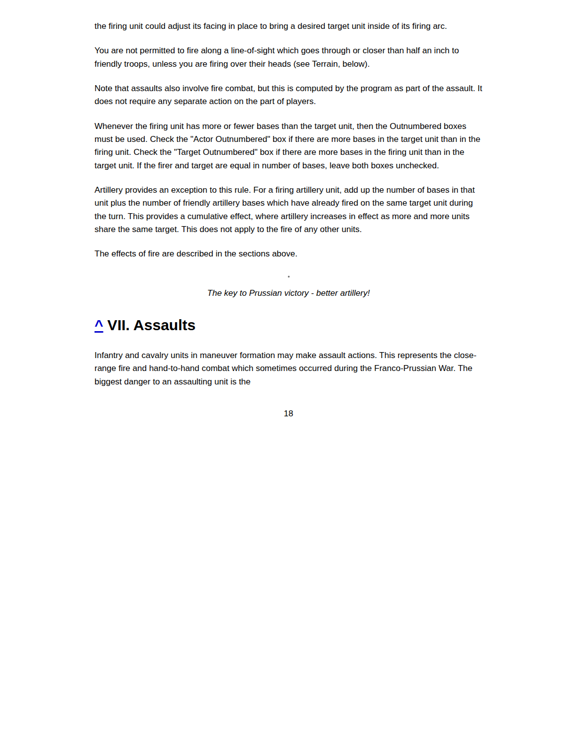the firing unit could adjust its facing in place to bring a desired target unit inside of its firing arc.
You are not permitted to fire along a line-of-sight which goes through or closer than half an inch to friendly troops, unless you are firing over their heads (see Terrain, below).
Note that assaults also involve fire combat, but this is computed by the program as part of the assault. It does not require any separate action on the part of players.
Whenever the firing unit has more or fewer bases than the target unit, then the Outnumbered boxes must be used. Check the "Actor Outnumbered" box if there are more bases in the target unit than in the firing unit. Check the "Target Outnumbered" box if there are more bases in the firing unit than in the target unit. If the firer and target are equal in number of bases, leave both boxes unchecked.
Artillery provides an exception to this rule. For a firing artillery unit, add up the number of bases in that unit plus the number of friendly artillery bases which have already fired on the same target unit during the turn. This provides a cumulative effect, where artillery increases in effect as more and more units share the same target. This does not apply to the fire of any other units.
The effects of fire are described in the sections above.
The key to Prussian victory - better artillery!
^ VII. Assaults
Infantry and cavalry units in maneuver formation may make assault actions. This represents the close-range fire and hand-to-hand combat which sometimes occurred during the Franco-Prussian War. The biggest danger to an assaulting unit is the
18